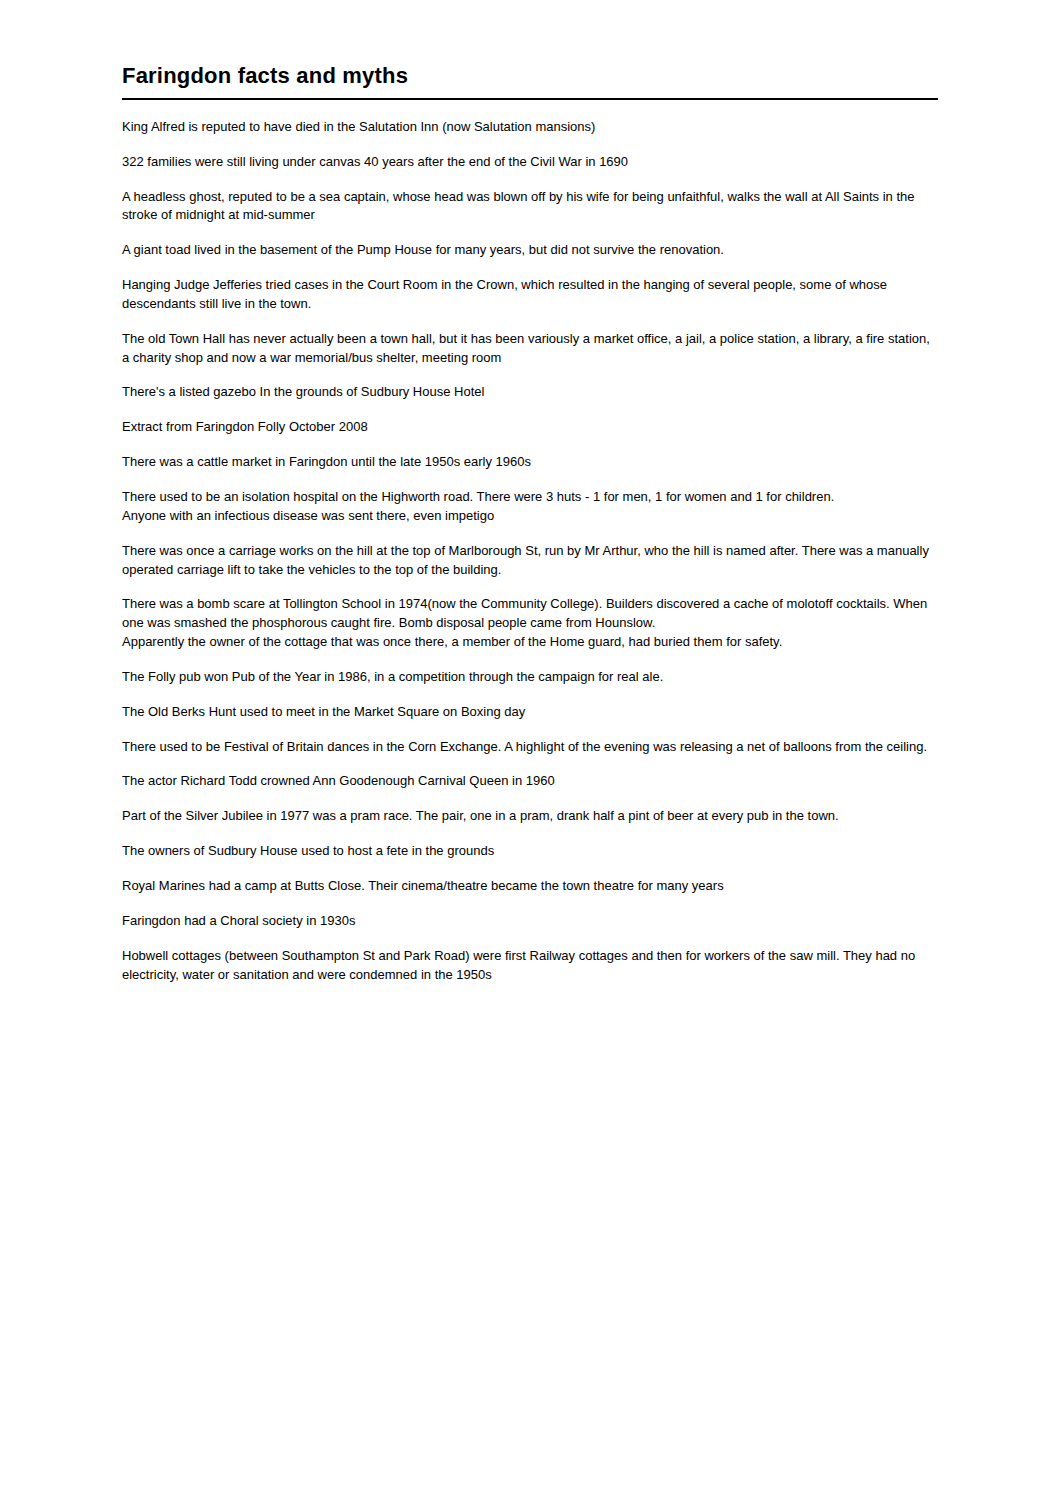Faringdon facts and myths
King Alfred is reputed to have died in the Salutation Inn (now Salutation mansions)
322 families were still living under canvas 40 years after the end of the Civil War in 1690
A headless ghost, reputed to be a sea captain, whose head was blown off by his wife for being unfaithful, walks the wall at All Saints in the stroke of midnight at mid-summer
A giant toad lived in the basement of the Pump House for many years, but did not survive the renovation.
Hanging Judge Jefferies tried cases in the Court Room in the Crown, which resulted in the hanging of several people, some of whose descendants still live in the town.
The old Town Hall has never actually been a town hall, but it has been variously a market office, a jail, a police station, a library, a fire station, a charity shop and now a war memorial/bus shelter, meeting room
There's a listed gazebo In the grounds of Sudbury House Hotel
Extract from Faringdon Folly October 2008
There was a cattle market in Faringdon until the late 1950s early 1960s
There used to be an isolation hospital on the Highworth road. There were 3 huts - 1 for men, 1 for women and 1 for children.
Anyone with an infectious disease was sent there, even impetigo
There was once a carriage works on the hill at the top of Marlborough St, run by Mr Arthur, who the hill is named after. There was a manually operated carriage lift to take the vehicles to the top of the building.
There was a bomb scare at Tollington School in 1974(now the Community College). Builders discovered a cache of molotoff cocktails. When one was smashed the phosphorous caught fire. Bomb disposal people came from Hounslow.
Apparently the owner of the cottage that was once there, a member of the Home guard, had buried them for safety.
The Folly pub won Pub of the Year in 1986, in a competition through the campaign for real ale.
The Old Berks Hunt used to meet in the Market Square on Boxing day
There used to be Festival of Britain dances in the Corn Exchange. A highlight of the evening was releasing a net of balloons from the ceiling.
The actor Richard Todd crowned Ann Goodenough Carnival Queen in 1960
Part of the Silver Jubilee in 1977 was a pram race. The pair, one in a pram, drank half a pint of beer at every pub in the town.
The owners of Sudbury House used to host a fete in the grounds
Royal Marines had a camp at Butts Close. Their cinema/theatre became the town theatre for many years
Faringdon had a Choral society in 1930s
Hobwell cottages (between Southampton St and Park Road) were first Railway cottages and then for workers of the saw mill. They had no electricity, water or sanitation and were condemned in the 1950s